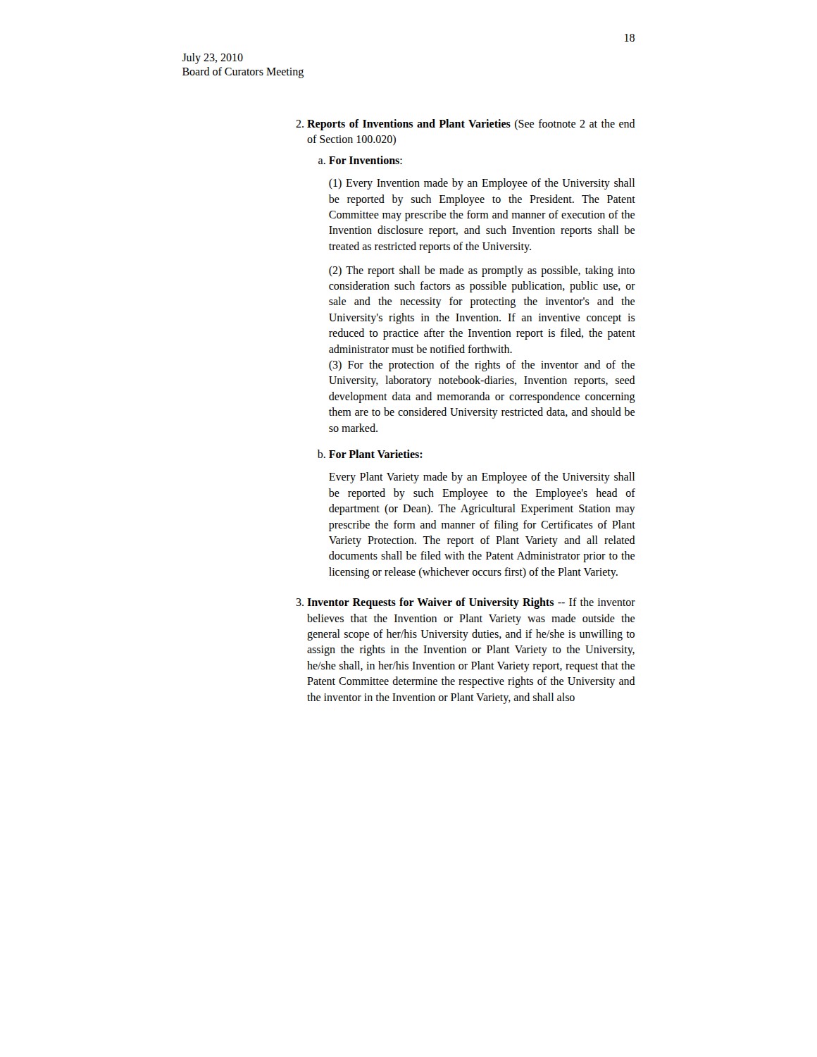18
July 23, 2010
Board of Curators Meeting
Reports of Inventions and Plant Varieties (See footnote 2 at the end of Section 100.020)
For Inventions:
(1) Every Invention made by an Employee of the University shall be reported by such Employee to the President. The Patent Committee may prescribe the form and manner of execution of the Invention disclosure report, and such Invention reports shall be treated as restricted reports of the University.
(2) The report shall be made as promptly as possible, taking into consideration such factors as possible publication, public use, or sale and the necessity for protecting the inventor's and the University's rights in the Invention. If an inventive concept is reduced to practice after the Invention report is filed, the patent administrator must be notified forthwith.
(3) For the protection of the rights of the inventor and of the University, laboratory notebook-diaries, Invention reports, seed development data and memoranda or correspondence concerning them are to be considered University restricted data, and should be so marked.
For Plant Varieties:
Every Plant Variety made by an Employee of the University shall be reported by such Employee to the Employee's head of department (or Dean). The Agricultural Experiment Station may prescribe the form and manner of filing for Certificates of Plant Variety Protection. The report of Plant Variety and all related documents shall be filed with the Patent Administrator prior to the licensing or release (whichever occurs first) of the Plant Variety.
Inventor Requests for Waiver of University Rights -- If the inventor believes that the Invention or Plant Variety was made outside the general scope of her/his University duties, and if he/she is unwilling to assign the rights in the Invention or Plant Variety to the University, he/she shall, in her/his Invention or Plant Variety report, request that the Patent Committee determine the respective rights of the University and the inventor in the Invention or Plant Variety, and shall also